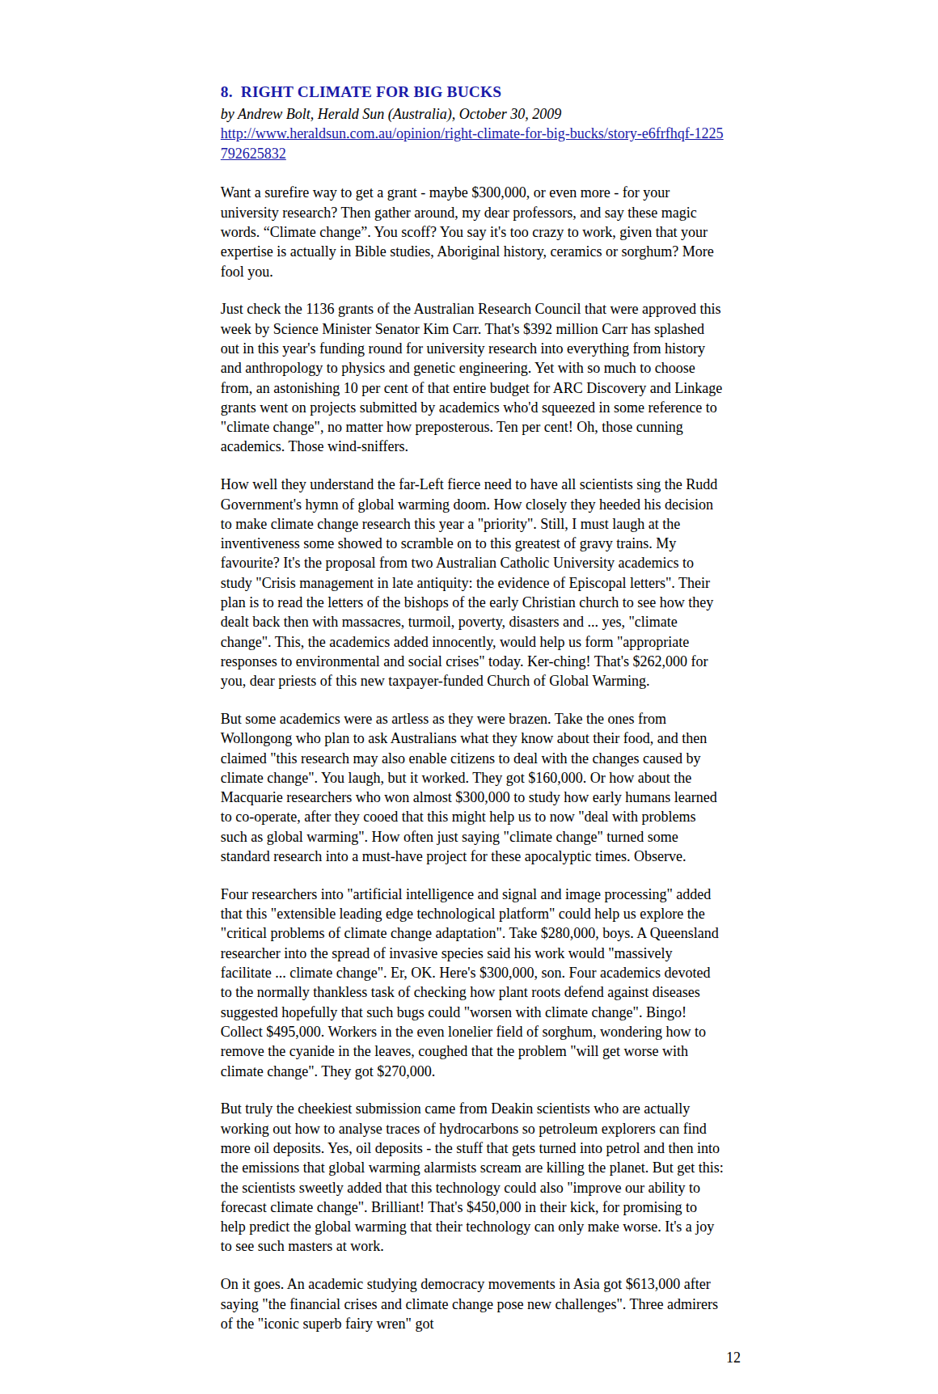8. RIGHT CLIMATE FOR BIG BUCKS
by Andrew Bolt, Herald Sun (Australia), October 30, 2009
http://www.heraldsun.com.au/opinion/right-climate-for-big-bucks/story-e6frfhqf-1225792625832
Want a surefire way to get a grant - maybe $300,000, or even more - for your university research? Then gather around, my dear professors, and say these magic words. “Climate change”. You scoff? You say it's too crazy to work, given that your expertise is actually in Bible studies, Aboriginal history, ceramics or sorghum? More fool you.
Just check the 1136 grants of the Australian Research Council that were approved this week by Science Minister Senator Kim Carr. That's $392 million Carr has splashed out in this year's funding round for university research into everything from history and anthropology to physics and genetic engineering. Yet with so much to choose from, an astonishing 10 per cent of that entire budget for ARC Discovery and Linkage grants went on projects submitted by academics who'd squeezed in some reference to "climate change", no matter how preposterous. Ten per cent! Oh, those cunning academics. Those wind-sniffers.
How well they understand the far-Left fierce need to have all scientists sing the Rudd Government's hymn of global warming doom. How closely they heeded his decision to make climate change research this year a "priority". Still, I must laugh at the inventiveness some showed to scramble on to this greatest of gravy trains. My favourite? It's the proposal from two Australian Catholic University academics to study "Crisis management in late antiquity: the evidence of Episcopal letters". Their plan is to read the letters of the bishops of the early Christian church to see how they dealt back then with massacres, turmoil, poverty, disasters and ... yes, "climate change". This, the academics added innocently, would help us form "appropriate responses to environmental and social crises" today. Ker-ching! That's $262,000 for you, dear priests of this new taxpayer-funded Church of Global Warming.
But some academics were as artless as they were brazen. Take the ones from Wollongong who plan to ask Australians what they know about their food, and then claimed "this research may also enable citizens to deal with the changes caused by climate change". You laugh, but it worked. They got $160,000. Or how about the Macquarie researchers who won almost $300,000 to study how early humans learned to co-operate, after they cooed that this might help us to now "deal with problems such as global warming". How often just saying "climate change" turned some standard research into a must-have project for these apocalyptic times. Observe.
Four researchers into "artificial intelligence and signal and image processing" added that this "extensible leading edge technological platform" could help us explore the "critical problems of climate change adaptation". Take $280,000, boys. A Queensland researcher into the spread of invasive species said his work would "massively facilitate ... climate change". Er, OK. Here's $300,000, son. Four academics devoted to the normally thankless task of checking how plant roots defend against diseases suggested hopefully that such bugs could "worsen with climate change". Bingo! Collect $495,000. Workers in the even lonelier field of sorghum, wondering how to remove the cyanide in the leaves, coughed that the problem "will get worse with climate change". They got $270,000.
But truly the cheekiest submission came from Deakin scientists who are actually working out how to analyse traces of hydrocarbons so petroleum explorers can find more oil deposits. Yes, oil deposits - the stuff that gets turned into petrol and then into the emissions that global warming alarmists scream are killing the planet. But get this: the scientists sweetly added that this technology could also "improve our ability to forecast climate change". Brilliant! That's $450,000 in their kick, for promising to help predict the global warming that their technology can only make worse. It's a joy to see such masters at work.
On it goes. An academic studying democracy movements in Asia got $613,000 after saying "the financial crises and climate change pose new challenges". Three admirers of the "iconic superb fairy wren" got
12